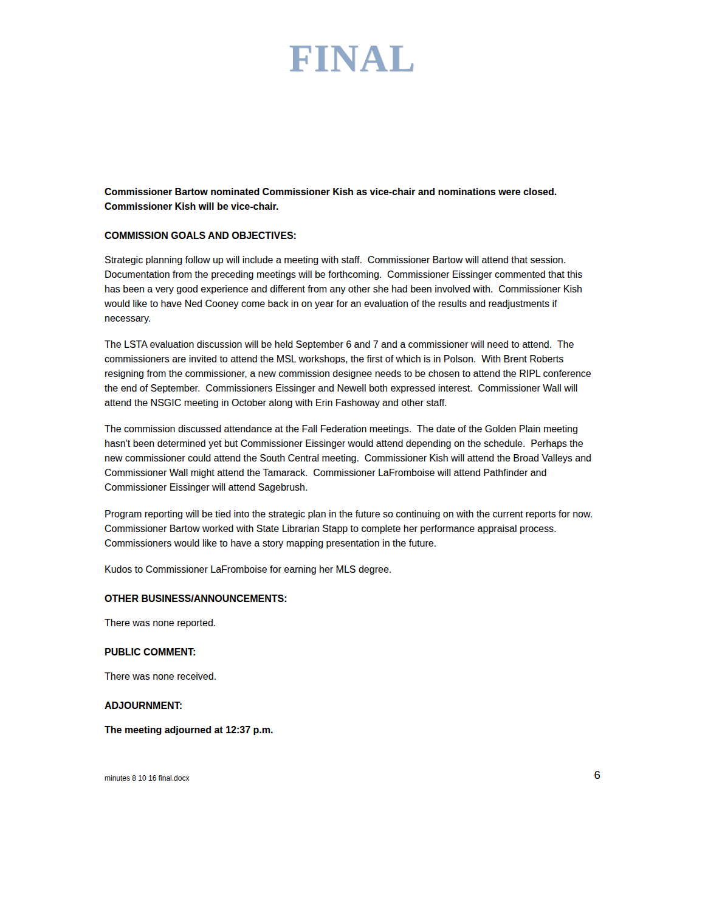FINAL
Commissioner Bartow nominated Commissioner Kish as vice-chair and nominations were closed. Commissioner Kish will be vice-chair.
COMMISSION GOALS AND OBJECTIVES:
Strategic planning follow up will include a meeting with staff. Commissioner Bartow will attend that session. Documentation from the preceding meetings will be forthcoming. Commissioner Eissinger commented that this has been a very good experience and different from any other she had been involved with. Commissioner Kish would like to have Ned Cooney come back in on year for an evaluation of the results and readjustments if necessary.
The LSTA evaluation discussion will be held September 6 and 7 and a commissioner will need to attend. The commissioners are invited to attend the MSL workshops, the first of which is in Polson. With Brent Roberts resigning from the commissioner, a new commission designee needs to be chosen to attend the RIPL conference the end of September. Commissioners Eissinger and Newell both expressed interest. Commissioner Wall will attend the NSGIC meeting in October along with Erin Fashoway and other staff.
The commission discussed attendance at the Fall Federation meetings. The date of the Golden Plain meeting hasn't been determined yet but Commissioner Eissinger would attend depending on the schedule. Perhaps the new commissioner could attend the South Central meeting. Commissioner Kish will attend the Broad Valleys and Commissioner Wall might attend the Tamarack. Commissioner LaFromboise will attend Pathfinder and Commissioner Eissinger will attend Sagebrush.
Program reporting will be tied into the strategic plan in the future so continuing on with the current reports for now. Commissioner Bartow worked with State Librarian Stapp to complete her performance appraisal process. Commissioners would like to have a story mapping presentation in the future.
Kudos to Commissioner LaFromboise for earning her MLS degree.
OTHER BUSINESS/ANNOUNCEMENTS:
There was none reported.
PUBLIC COMMENT:
There was none received.
ADJOURNMENT:
The meeting adjourned at 12:37 p.m.
minutes 8 10 16 final.docx 6